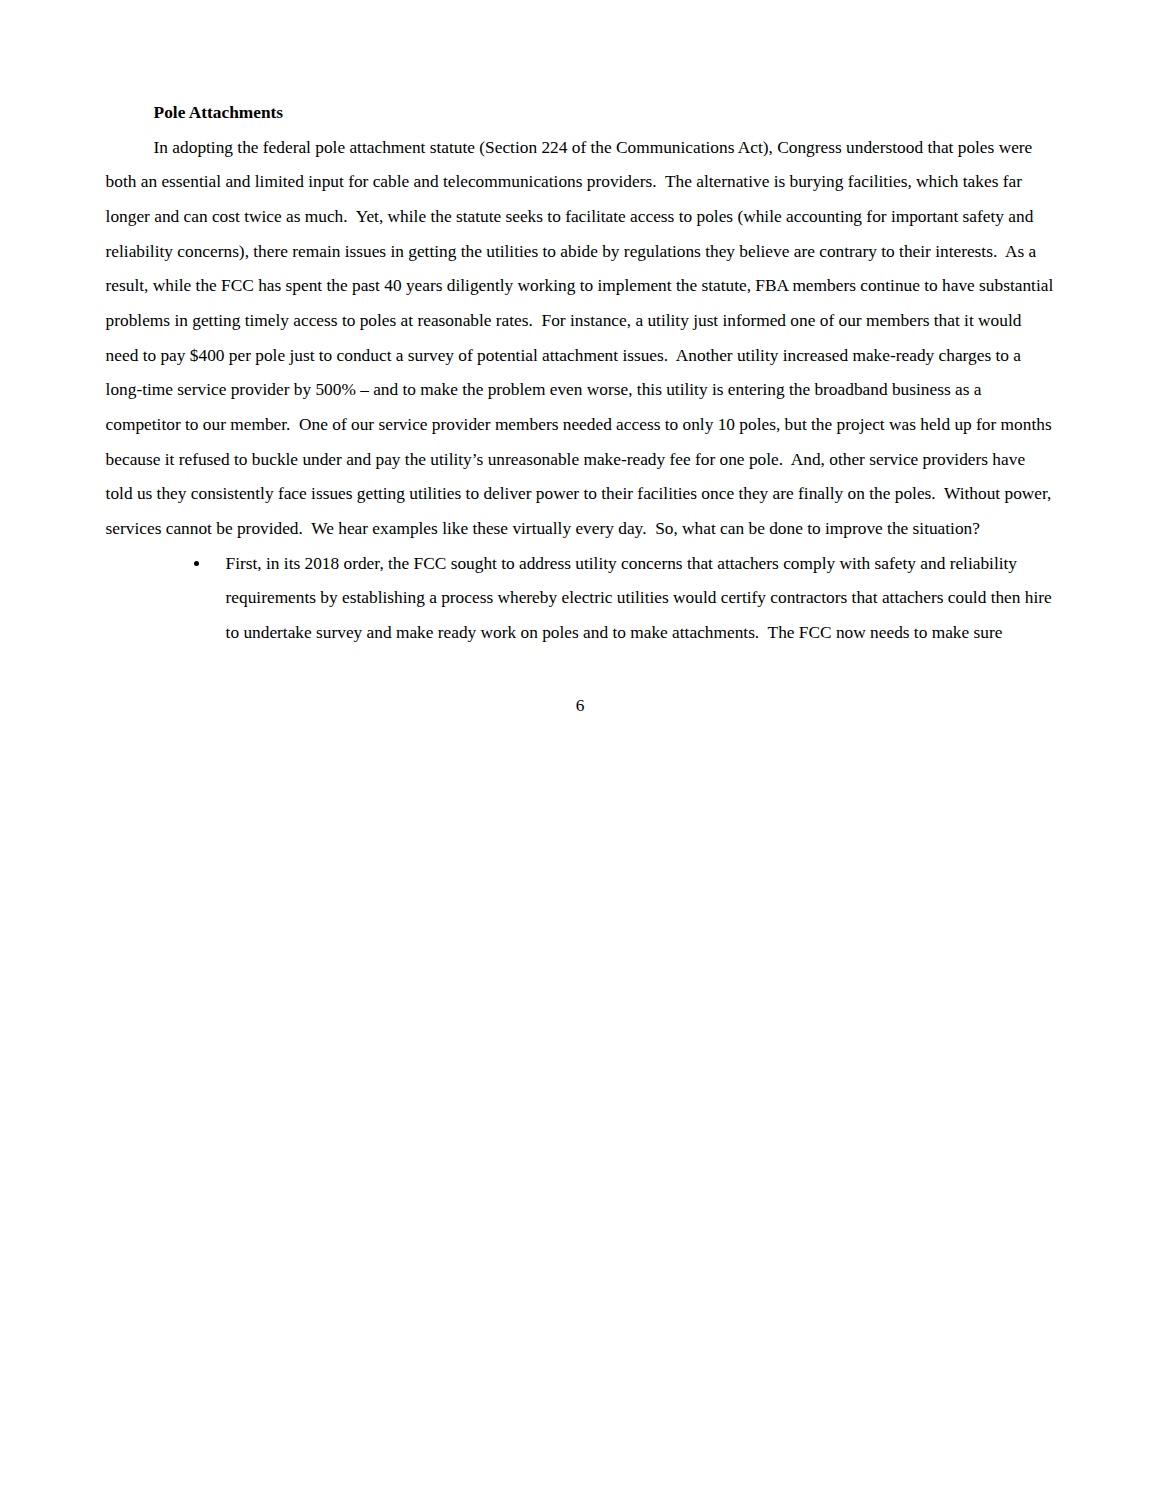Pole Attachments
In adopting the federal pole attachment statute (Section 224 of the Communications Act), Congress understood that poles were both an essential and limited input for cable and telecommunications providers. The alternative is burying facilities, which takes far longer and can cost twice as much. Yet, while the statute seeks to facilitate access to poles (while accounting for important safety and reliability concerns), there remain issues in getting the utilities to abide by regulations they believe are contrary to their interests. As a result, while the FCC has spent the past 40 years diligently working to implement the statute, FBA members continue to have substantial problems in getting timely access to poles at reasonable rates. For instance, a utility just informed one of our members that it would need to pay $400 per pole just to conduct a survey of potential attachment issues. Another utility increased make-ready charges to a long-time service provider by 500% – and to make the problem even worse, this utility is entering the broadband business as a competitor to our member. One of our service provider members needed access to only 10 poles, but the project was held up for months because it refused to buckle under and pay the utility’s unreasonable make-ready fee for one pole. And, other service providers have told us they consistently face issues getting utilities to deliver power to their facilities once they are finally on the poles. Without power, services cannot be provided. We hear examples like these virtually every day. So, what can be done to improve the situation?
First, in its 2018 order, the FCC sought to address utility concerns that attachers comply with safety and reliability requirements by establishing a process whereby electric utilities would certify contractors that attachers could then hire to undertake survey and make ready work on poles and to make attachments. The FCC now needs to make sure
6